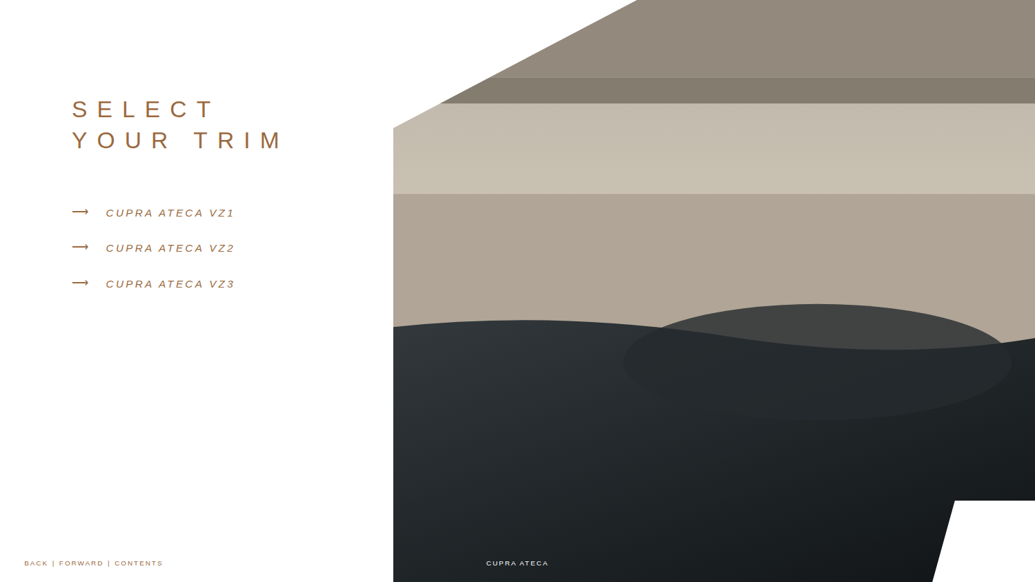Select Your Trim
⟶CUPRA Ateca VZ1
⟶CUPRA Ateca VZ2
⟶CUPRA Ateca VZ3
Back|Forward|Contents
CUPRA Ateca
04